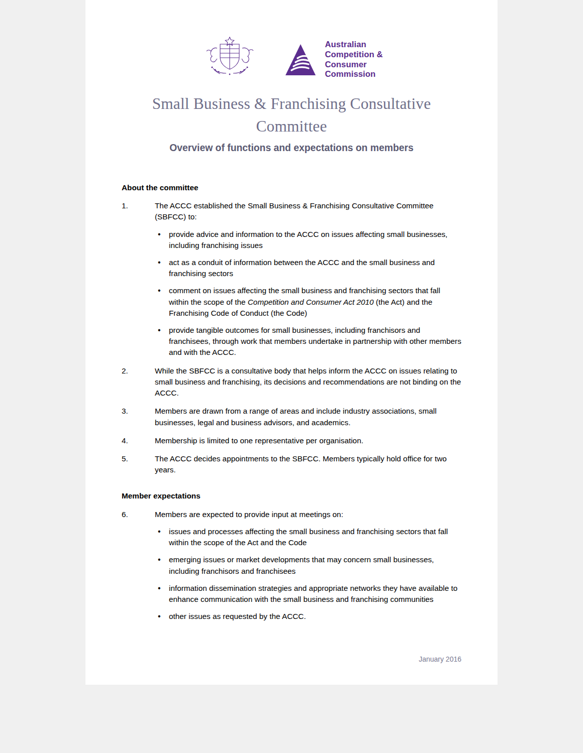Australian
Competition &
Consumer
Commission
Small Business & Franchising Consultative Committee
Overview of functions and expectations on members
About the committee
The ACCC established the Small Business & Franchising Consultative Committee (SBFCC) to:
provide advice and information to the ACCC on issues affecting small businesses, including franchising issues
act as a conduit of information between the ACCC and the small business and franchising sectors
comment on issues affecting the small business and franchising sectors that fall within the scope of the Competition and Consumer Act 2010 (the Act) and the Franchising Code of Conduct (the Code)
provide tangible outcomes for small businesses, including franchisors and franchisees, through work that members undertake in partnership with other members and with the ACCC.
While the SBFCC is a consultative body that helps inform the ACCC on issues relating to small business and franchising, its decisions and recommendations are not binding on the ACCC.
Members are drawn from a range of areas and include industry associations, small businesses, legal and business advisors, and academics.
Membership is limited to one representative per organisation.
The ACCC decides appointments to the SBFCC. Members typically hold office for two years.
Member expectations
Members are expected to provide input at meetings on:
issues and processes affecting the small business and franchising sectors that fall within the scope of the Act and the Code
emerging issues or market developments that may concern small businesses, including franchisors and franchisees
information dissemination strategies and appropriate networks they have available to enhance communication with the small business and franchising communities
other issues as requested by the ACCC.
January 2016